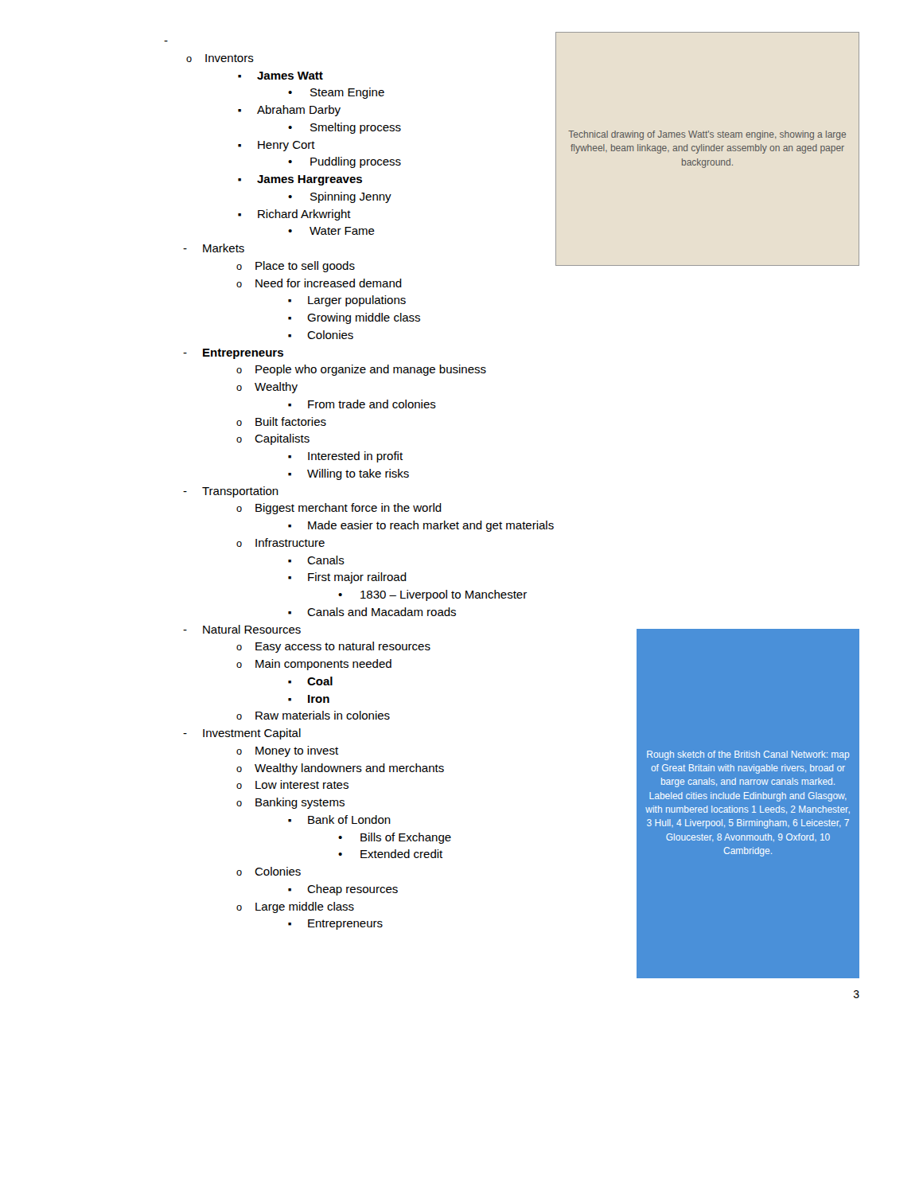Technical drawing of James Watt's steam engine, showing a large flywheel, beam linkage, and cylinder assembly on an aged paper background.
Inventors
James Watt
Steam Engine
Abraham Darby
Smelting process
Henry Cort
Puddling process
James Hargreaves
Spinning Jenny
Richard Arkwright
Water Fame
Markets
Place to sell goods
Need for increased demand
Larger populations
Growing middle class
Colonies
Entrepreneurs
People who organize and manage business
Wealthy
From trade and colonies
Built factories
Capitalists
Interested in profit
Willing to take risks
Transportation
Biggest merchant force in the world
Made easier to reach market and get materials
Infrastructure
Canals
First major railroad
1830 – Liverpool to Manchester
Canals and Macadam roads
Rough sketch of the British Canal Network: map of Great Britain with navigable rivers, broad or barge canals, and narrow canals marked. Labeled cities include Edinburgh and Glasgow, with numbered locations 1 Leeds, 2 Manchester, 3 Hull, 4 Liverpool, 5 Birmingham, 6 Leicester, 7 Gloucester, 8 Avonmouth, 9 Oxford, 10 Cambridge.
Natural Resources
Easy access to natural resources
Main components needed
Coal
Iron
Raw materials in colonies
Investment Capital
Money to invest
Wealthy landowners and merchants
Low interest rates
Banking systems
Bank of London
Bills of Exchange
Extended credit
Colonies
Cheap resources
Large middle class
Entrepreneurs
3